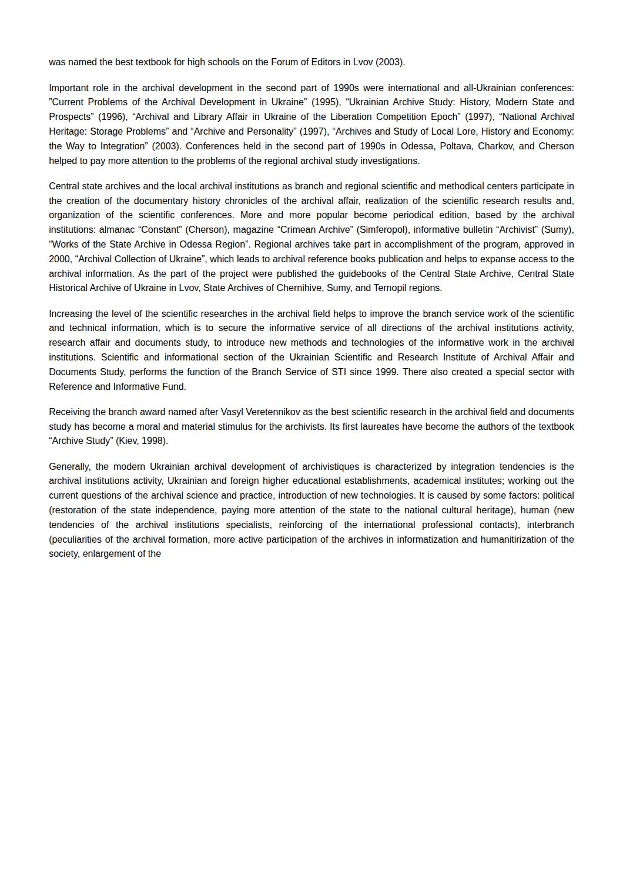was named the best textbook for high schools on the Forum of Editors in Lvov (2003).
Important role in the archival development in the second part of 1990s were international and all-Ukrainian conferences: ”Current Problems of the Archival Development in Ukraine” (1995), “Ukrainian Archive Study: History, Modern State and Prospects” (1996), “Archival and Library Affair in Ukraine of the Liberation Competition Epoch” (1997), “National Archival Heritage: Storage Problems” and “Archive and Personality” (1997), “Archives and Study of Local Lore, History and Economy: the Way to Integration” (2003). Conferences held in the second part of 1990s in Odessa, Poltava, Charkov, and Cherson helped to pay more attention to the problems of the regional archival study investigations.
Central state archives and the local archival institutions as branch and regional scientific and methodical centers participate in the creation of the documentary history chronicles of the archival affair, realization of the scientific research results and, organization of the scientific conferences. More and more popular become periodical edition, based by the archival institutions: almanac “Constant” (Cherson), magazine “Crimean Archive” (Simferopol), informative bulletin “Archivist” (Sumy), “Works of the State Archive in Odessa Region”. Regional archives take part in accomplishment of the program, approved in 2000, “Archival Collection of Ukraine”, which leads to archival reference books publication and helps to expanse access to the archival information. As the part of the project were published the guidebooks of the Central State Archive, Central State Historical Archive of Ukraine in Lvov, State Archives of Chernihive, Sumy, and Ternopil regions.
Increasing the level of the scientific researches in the archival field helps to improve the branch service work of the scientific and technical information, which is to secure the informative service of all directions of the archival institutions activity, research affair and documents study, to introduce new methods and technologies of the informative work in the archival institutions. Scientific and informational section of the Ukrainian Scientific and Research Institute of Archival Affair and Documents Study, performs the function of the Branch Service of STI since 1999. There also created a special sector with Reference and Informative Fund.
Receiving the branch award named after Vasyl Veretennikov as the best scientific research in the archival field and documents study has become a moral and material stimulus for the archivists. Its first laureates have become the authors of the textbook “Archive Study” (Kiev, 1998).
Generally, the modern Ukrainian archival development of archivistiques is characterized by integration tendencies is the archival institutions activity, Ukrainian and foreign higher educational establishments, academical institutes; working out the current questions of the archival science and practice, introduction of new technologies. It is caused by some factors: political (restoration of the state independence, paying more attention of the state to the national cultural heritage), human (new tendencies of the archival institutions specialists, reinforcing of the international professional contacts), interbranch (peculiarities of the archival formation, more active participation of the archives in informatization and humanitirization of the society, enlargement of the